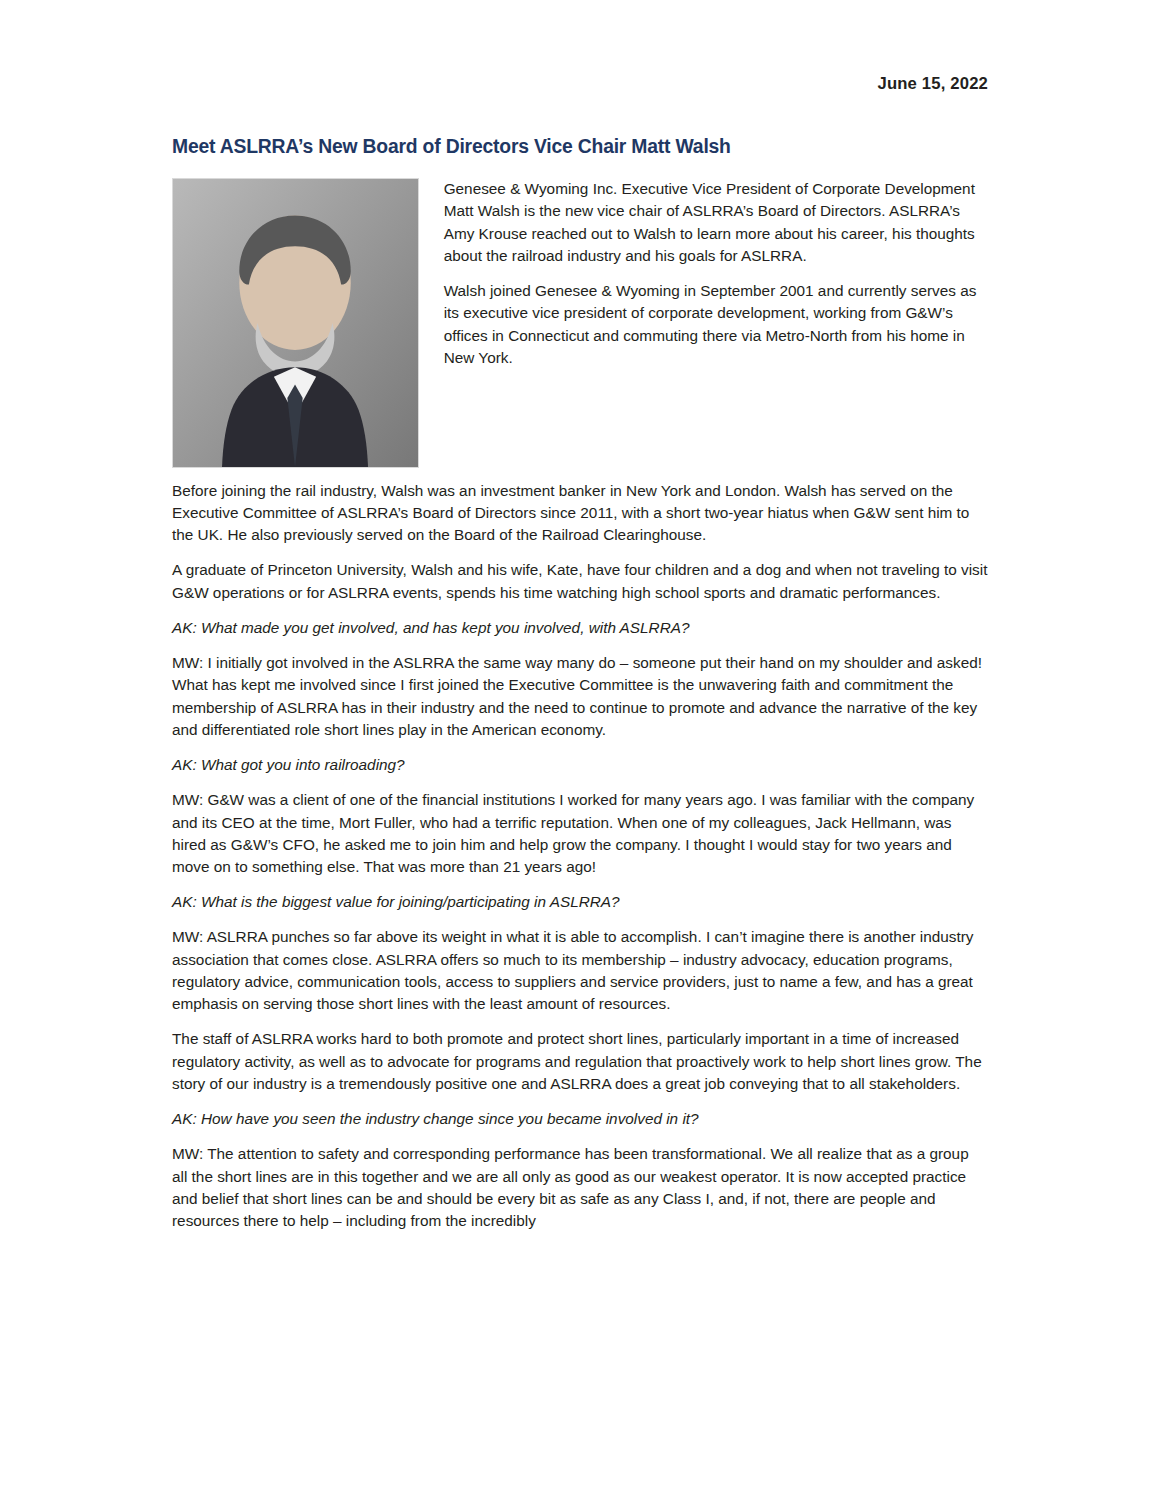June 15, 2022
Meet ASLRRA’s New Board of Directors Vice Chair Matt Walsh
Genesee & Wyoming Inc. Executive Vice President of Corporate Development Matt Walsh is the new vice chair of ASLRRA’s Board of Directors. ASLRRA’s Amy Krouse reached out to Walsh to learn more about his career, his thoughts about the railroad industry and his goals for ASLRRA.
Walsh joined Genesee & Wyoming in September 2001 and currently serves as its executive vice president of corporate development, working from G&W’s offices in Connecticut and commuting there via Metro-North from his home in New York.
Before joining the rail industry, Walsh was an investment banker in New York and London. Walsh has served on the Executive Committee of ASLRRA’s Board of Directors since 2011, with a short two-year hiatus when G&W sent him to the UK. He also previously served on the Board of the Railroad Clearinghouse.
A graduate of Princeton University, Walsh and his wife, Kate, have four children and a dog and when not traveling to visit G&W operations or for ASLRRA events, spends his time watching high school sports and dramatic performances.
AK: What made you get involved, and has kept you involved, with ASLRRA?
MW: I initially got involved in the ASLRRA the same way many do – someone put their hand on my shoulder and asked! What has kept me involved since I first joined the Executive Committee is the unwavering faith and commitment the membership of ASLRRA has in their industry and the need to continue to promote and advance the narrative of the key and differentiated role short lines play in the American economy.
AK: What got you into railroading?
MW: G&W was a client of one of the financial institutions I worked for many years ago. I was familiar with the company and its CEO at the time, Mort Fuller, who had a terrific reputation. When one of my colleagues, Jack Hellmann, was hired as G&W’s CFO, he asked me to join him and help grow the company. I thought I would stay for two years and move on to something else. That was more than 21 years ago!
AK: What is the biggest value for joining/participating in ASLRRA?
MW: ASLRRA punches so far above its weight in what it is able to accomplish. I can’t imagine there is another industry association that comes close. ASLRRA offers so much to its membership – industry advocacy, education programs, regulatory advice, communication tools, access to suppliers and service providers, just to name a few, and has a great emphasis on serving those short lines with the least amount of resources.
The staff of ASLRRA works hard to both promote and protect short lines, particularly important in a time of increased regulatory activity, as well as to advocate for programs and regulation that proactively work to help short lines grow. The story of our industry is a tremendously positive one and ASLRRA does a great job conveying that to all stakeholders.
AK: How have you seen the industry change since you became involved in it?
MW: The attention to safety and corresponding performance has been transformational. We all realize that as a group all the short lines are in this together and we are all only as good as our weakest operator. It is now accepted practice and belief that short lines can be and should be every bit as safe as any Class I, and, if not, there are people and resources there to help – including from the incredibly